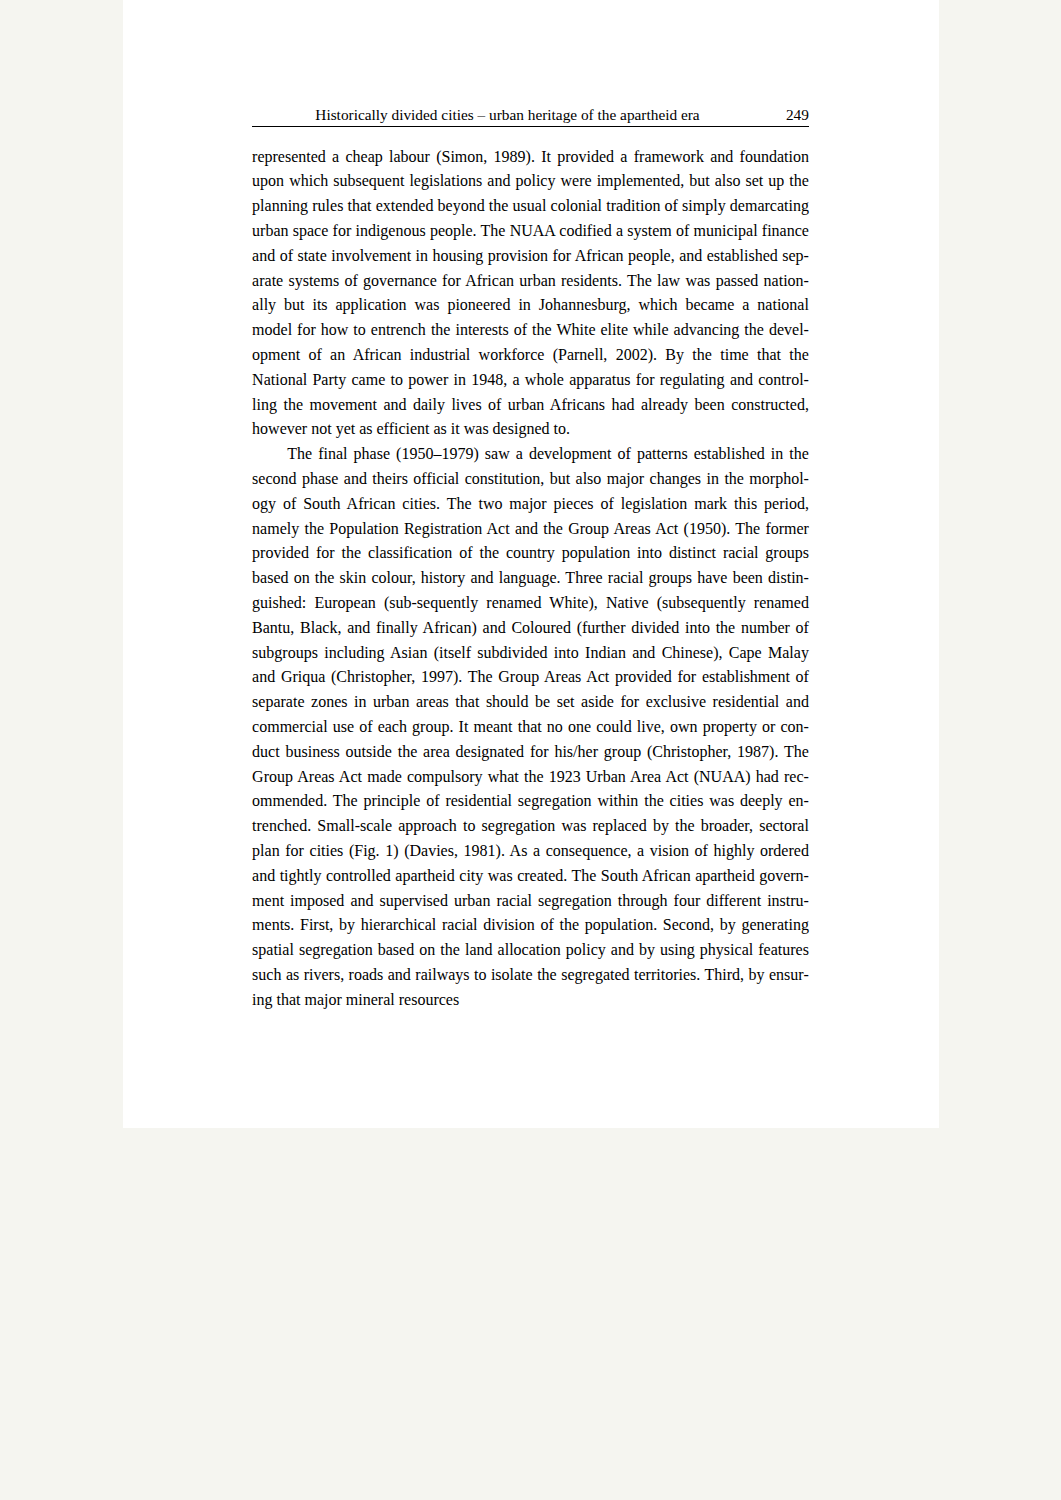Historically divided cities – urban heritage of the apartheid era 249
represented a cheap labour (Simon, 1989). It provided a framework and foundation upon which subsequent legislations and policy were implemented, but also set up the planning rules that extended beyond the usual colonial tradition of simply demarcating urban space for indigenous people. The NUAA codified a system of municipal finance and of state involvement in housing provision for African people, and established separate systems of governance for African urban residents. The law was passed nationally but its application was pioneered in Johannesburg, which became a national model for how to entrench the interests of the White elite while advancing the development of an African industrial workforce (Parnell, 2002). By the time that the National Party came to power in 1948, a whole apparatus for regulating and controlling the movement and daily lives of urban Africans had already been constructed, however not yet as efficient as it was designed to.
The final phase (1950–1979) saw a development of patterns established in the second phase and theirs official constitution, but also major changes in the morphology of South African cities. The two major pieces of legislation mark this period, namely the Population Registration Act and the Group Areas Act (1950). The former provided for the classification of the country population into distinct racial groups based on the skin colour, history and language. Three racial groups have been distinguished: European (sub-sequently renamed White), Native (subsequently renamed Bantu, Black, and finally African) and Coloured (further divided into the number of subgroups including Asian (itself subdivided into Indian and Chinese), Cape Malay and Griqua (Christopher, 1997). The Group Areas Act provided for establishment of separate zones in urban areas that should be set aside for exclusive residential and commercial use of each group. It meant that no one could live, own property or conduct business outside the area designated for his/her group (Christopher, 1987). The Group Areas Act made compulsory what the 1923 Urban Area Act (NUAA) had recommended. The principle of residential segregation within the cities was deeply entrenched. Small-scale approach to segregation was replaced by the broader, sectoral plan for cities (Fig. 1) (Davies, 1981). As a consequence, a vision of highly ordered and tightly controlled apartheid city was created. The South African apartheid government imposed and supervised urban racial segregation through four different instruments. First, by hierarchical racial division of the population. Second, by generating spatial segregation based on the land allocation policy and by using physical features such as rivers, roads and railways to isolate the segregated territories. Third, by ensuring that major mineral resources